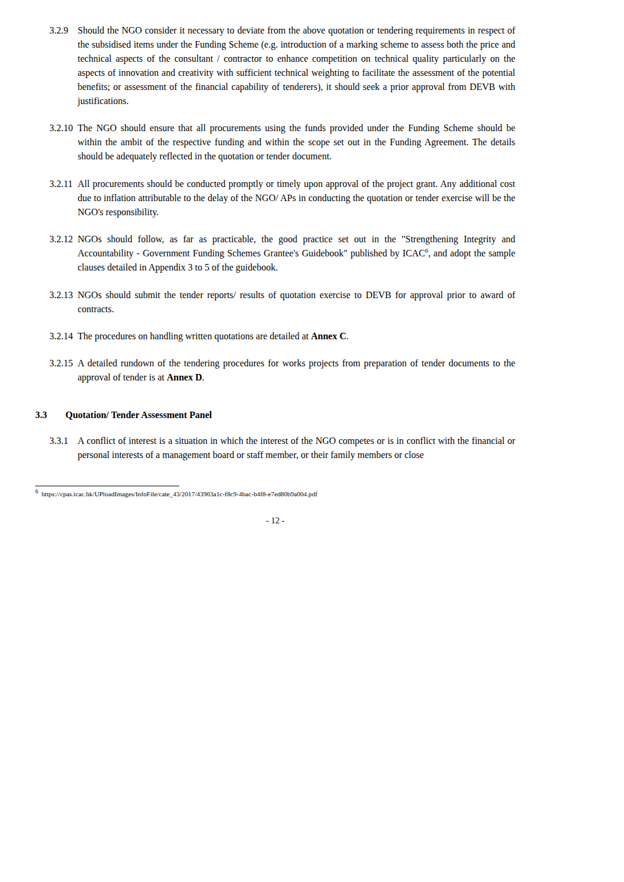3.2.9
Should the NGO consider it necessary to deviate from the above quotation or tendering requirements in respect of the subsidised items under the Funding Scheme (e.g. introduction of a marking scheme to assess both the price and technical aspects of the consultant / contractor to enhance competition on technical quality particularly on the aspects of innovation and creativity with sufficient technical weighting to facilitate the assessment of the potential benefits; or assessment of the financial capability of tenderers), it should seek a prior approval from DEVB with justifications.
3.2.10
The NGO should ensure that all procurements using the funds provided under the Funding Scheme should be within the ambit of the respective funding and within the scope set out in the Funding Agreement. The details should be adequately reflected in the quotation or tender document.
3.2.11
All procurements should be conducted promptly or timely upon approval of the project grant. Any additional cost due to inflation attributable to the delay of the NGO/ APs in conducting the quotation or tender exercise will be the NGO's responsibility.
3.2.12
NGOs should follow, as far as practicable, the good practice set out in the "Strengthening Integrity and Accountability - Government Funding Schemes Grantee's Guidebook" published by ICAC6, and adopt the sample clauses detailed in Appendix 3 to 5 of the guidebook.
3.2.13
NGOs should submit the tender reports/ results of quotation exercise to DEVB for approval prior to award of contracts.
3.2.14
The procedures on handling written quotations are detailed at Annex C.
3.2.15
A detailed rundown of the tendering procedures for works projects from preparation of tender documents to the approval of tender is at Annex D.
3.3 Quotation/ Tender Assessment Panel
3.3.1
A conflict of interest is a situation in which the interest of the NGO competes or is in conflict with the financial or personal interests of a management board or staff member, or their family members or close
6 https://cpas.icac.hk/UPloadImages/InfoFile/cate_43/2017/43903a1c-f8c9-4bac-b4f8-e7ed80b9a004.pdf
- 12 -